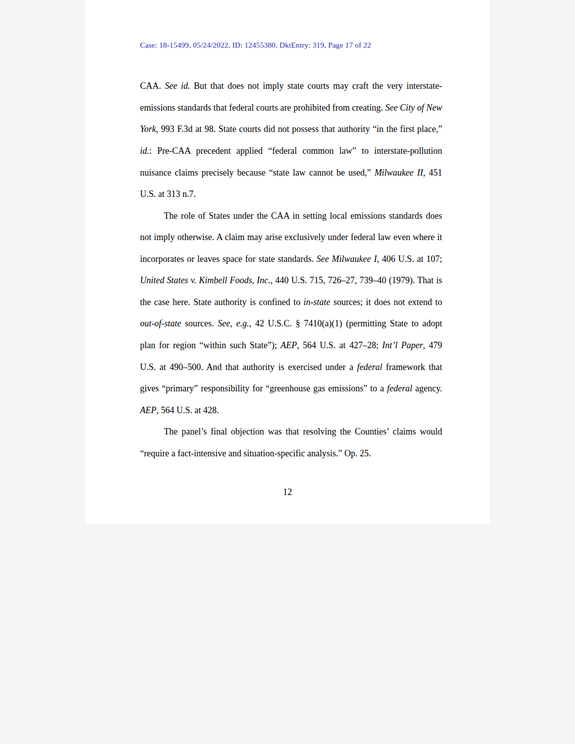Case: 18-15499, 05/24/2022, ID: 12455380, DktEntry: 319, Page 17 of 22
CAA. See id. But that does not imply state courts may craft the very interstate-emissions standards that federal courts are prohibited from creating. See City of New York, 993 F.3d at 98. State courts did not possess that authority “in the first place,” id.: Pre-CAA precedent applied “federal common law” to interstate-pollution nuisance claims precisely because “state law cannot be used,” Milwaukee II, 451 U.S. at 313 n.7.
The role of States under the CAA in setting local emissions standards does not imply otherwise. A claim may arise exclusively under federal law even where it incorporates or leaves space for state standards. See Milwaukee I, 406 U.S. at 107; United States v. Kimbell Foods, Inc., 440 U.S. 715, 726–27, 739–40 (1979). That is the case here. State authority is confined to in-state sources; it does not extend to out-of-state sources. See, e.g., 42 U.S.C. § 7410(a)(1) (permitting State to adopt plan for region “within such State”); AEP, 564 U.S. at 427–28; Int’l Paper, 479 U.S. at 490–500. And that authority is exercised under a federal framework that gives “primary” responsibility for “greenhouse gas emissions” to a federal agency. AEP, 564 U.S. at 428.
The panel’s final objection was that resolving the Counties’ claims would “require a fact-intensive and situation-specific analysis.” Op. 25.
12